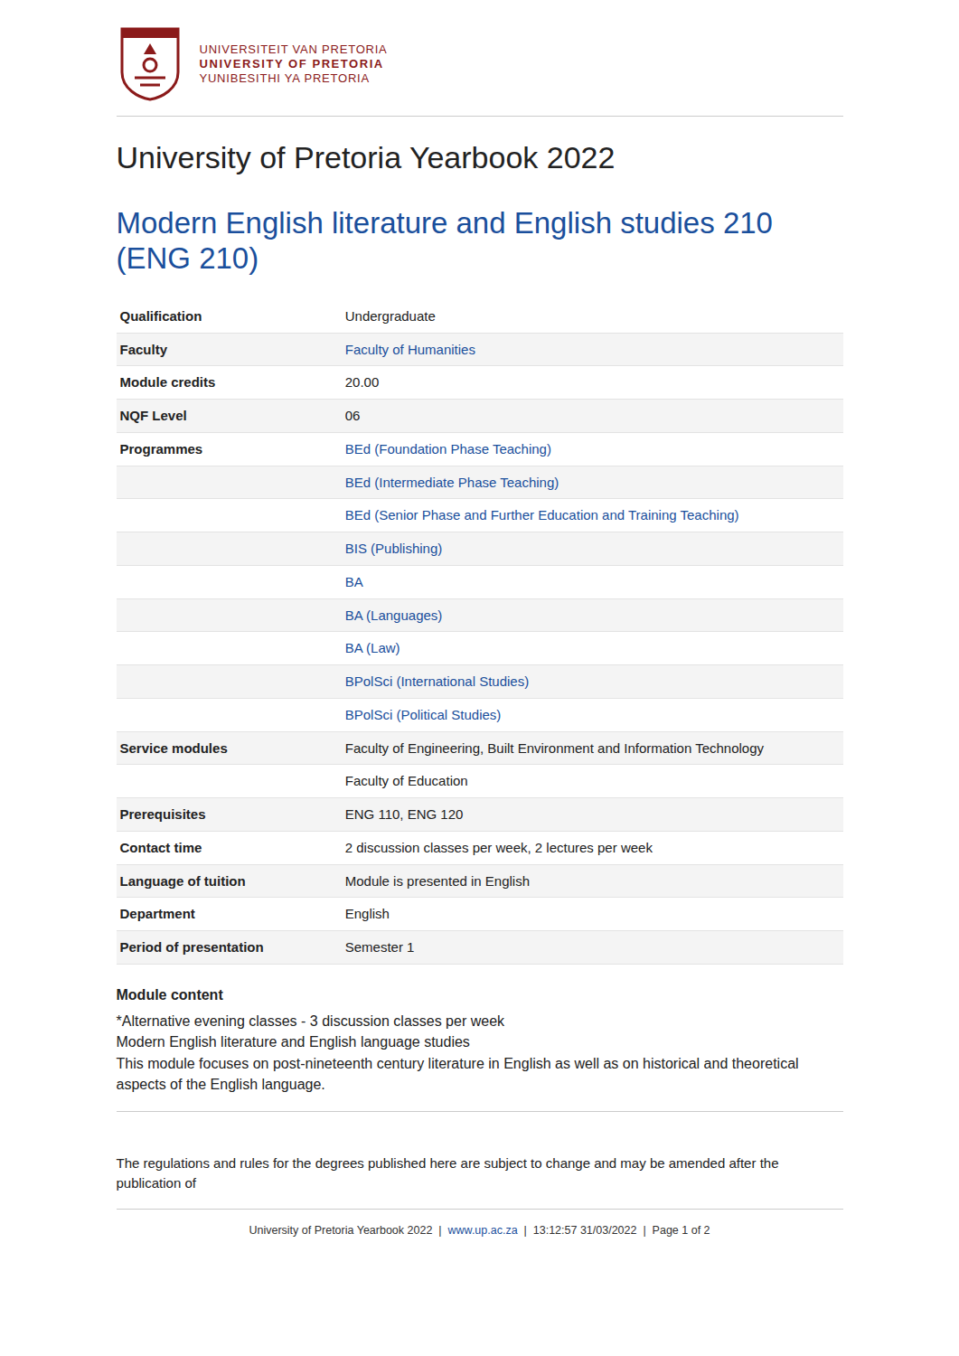University of Pretoria crest
Universiteit van Pretoria
University of Pretoria
Yunibesithi ya Pretoria
University of Pretoria Yearbook 2022
Modern English literature and English studies 210 (ENG 210)
| Qualification | Undergraduate |
| Faculty | Faculty of Humanities |
| Module credits | 20.00 |
| NQF Level | 06 |
| Programmes | BEd (Foundation Phase Teaching) |
| | BEd (Intermediate Phase Teaching) |
| | BEd (Senior Phase and Further Education and Training Teaching) |
| | BIS (Publishing) |
| | BA |
| | BA (Languages) |
| | BA (Law) |
| | BPolSci (International Studies) |
| | BPolSci (Political Studies) |
| Service modules | Faculty of Engineering, Built Environment and Information Technology |
| | Faculty of Education |
| Prerequisites | ENG 110, ENG 120 |
| Contact time | 2 discussion classes per week, 2 lectures per week |
| Language of tuition | Module is presented in English |
| Department | English |
| Period of presentation | Semester 1 |
Module content
*Alternative evening classes - 3 discussion classes per week Modern English literature and English language studies This module focuses on post-nineteenth century literature in English as well as on historical and theoretical aspects of the English language.
The regulations and rules for the degrees published here are subject to change and may be amended after the publication of
University of Pretoria Yearbook 2022 | www.up.ac.za | 13:12:57 31/03/2022 | Page 1 of 2